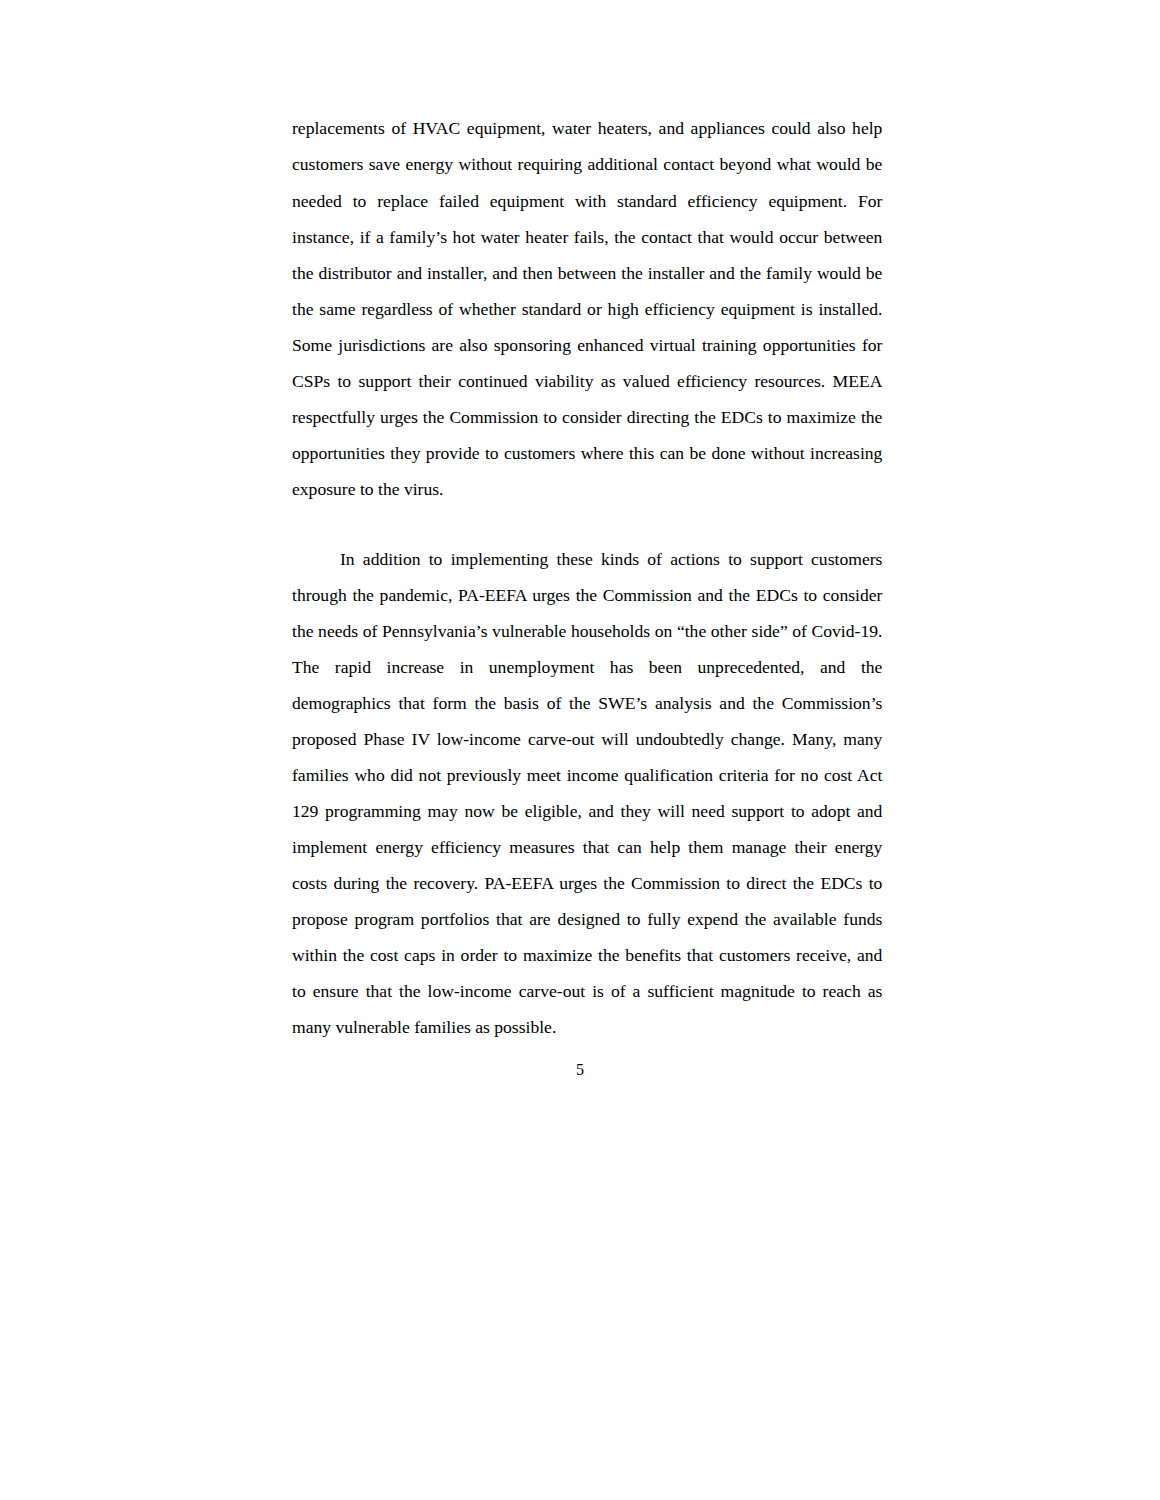replacements of HVAC equipment, water heaters, and appliances could also help customers save energy without requiring additional contact beyond what would be needed to replace failed equipment with standard efficiency equipment. For instance, if a family’s hot water heater fails, the contact that would occur between the distributor and installer, and then between the installer and the family would be the same regardless of whether standard or high efficiency equipment is installed. Some jurisdictions are also sponsoring enhanced virtual training opportunities for CSPs to support their continued viability as valued efficiency resources. MEEA respectfully urges the Commission to consider directing the EDCs to maximize the opportunities they provide to customers where this can be done without increasing exposure to the virus.
In addition to implementing these kinds of actions to support customers through the pandemic, PA-EEFA urges the Commission and the EDCs to consider the needs of Pennsylvania’s vulnerable households on “the other side” of Covid-19. The rapid increase in unemployment has been unprecedented, and the demographics that form the basis of the SWE’s analysis and the Commission’s proposed Phase IV low-income carve-out will undoubtedly change. Many, many families who did not previously meet income qualification criteria for no cost Act 129 programming may now be eligible, and they will need support to adopt and implement energy efficiency measures that can help them manage their energy costs during the recovery. PA-EEFA urges the Commission to direct the EDCs to propose program portfolios that are designed to fully expend the available funds within the cost caps in order to maximize the benefits that customers receive, and to ensure that the low-income carve-out is of a sufficient magnitude to reach as many vulnerable families as possible.
5